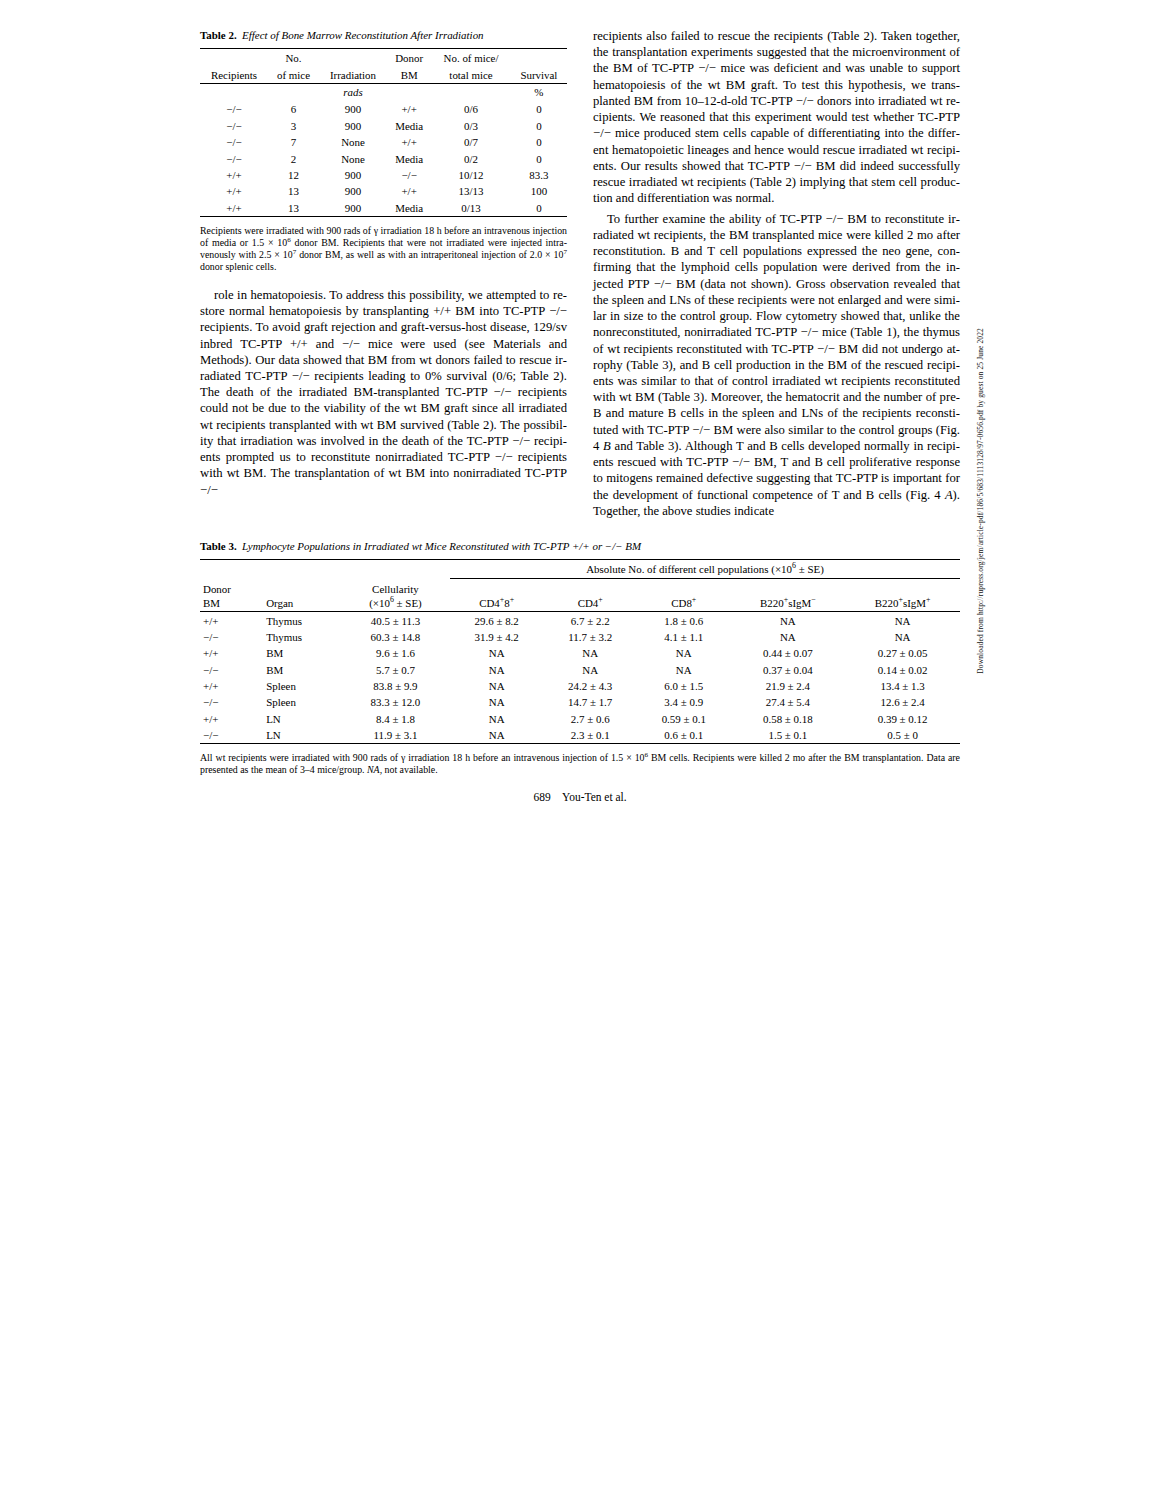Downloaded from http://rupress.org/jem/article-pdf/186/5/683/1113128/97-0656.pdf by guest on 25 June 2022
Table 2. Effect of Bone Marrow Reconstitution After Irradiation
| | No. | | Donor | No. of mice/ | |
| Recipients | of mice | Irradiation | BM | total mice | Survival |
| | | rads | | | % |
| −/− | 6 | 900 | +/+ | 0/6 | 0 |
| −/− | 3 | 900 | Media | 0/3 | 0 |
| −/− | 7 | None | +/+ | 0/7 | 0 |
| −/− | 2 | None | Media | 0/2 | 0 |
| +/+ | 12 | 900 | −/− | 10/12 | 83.3 |
| +/+ | 13 | 900 | +/+ | 13/13 | 100 |
| +/+ | 13 | 900 | Media | 0/13 | 0 |
Recipients were irradiated with 900 rads of γ irradiation 18 h before an intravenous injection of media or 1.5 × 106 donor BM. Recipients that were not irradiated were injected intravenously with 2.5 × 107 donor BM, as well as with an intraperitoneal injection of 2.0 × 107 donor splenic cells.
role in hematopoiesis. To address this possibility, we attempted to restore normal hematopoiesis by transplanting +/+ BM into TC-PTP −/− recipients. To avoid graft rejection and graft-versus-host disease, 129/sv inbred TC-PTP +/+ and −/− mice were used (see Materials and Methods). Our data showed that BM from wt donors failed to rescue irradiated TC-PTP −/− recipients leading to 0% survival (0/6; Table 2). The death of the irradiated BM-transplanted TC-PTP −/− recipients could not be due to the viability of the wt BM graft since all irradiated wt recipients transplanted with wt BM survived (Table 2). The possibility that irradiation was involved in the death of the TC-PTP −/− recipients prompted us to reconstitute nonirradiated TC-PTP −/− recipients with wt BM. The transplantation of wt BM into nonirradiated TC-PTP −/−
recipients also failed to rescue the recipients (Table 2). Taken together, the transplantation experiments suggested that the microenvironment of the BM of TC-PTP −/− mice was deficient and was unable to support hematopoiesis of the wt BM graft. To test this hypothesis, we transplanted BM from 10–12-d-old TC-PTP −/− donors into irradiated wt recipients. We reasoned that this experiment would test whether TC-PTP −/− mice produced stem cells capable of differentiating into the different hematopoietic lineages and hence would rescue irradiated wt recipients. Our results showed that TC-PTP −/− BM did indeed successfully rescue irradiated wt recipients (Table 2) implying that stem cell production and differentiation was normal.
To further examine the ability of TC-PTP −/− BM to reconstitute irradiated wt recipients, the BM transplanted mice were killed 2 mo after reconstitution. B and T cell populations expressed the neo gene, confirming that the lymphoid cells population were derived from the injected PTP −/− BM (data not shown). Gross observation revealed that the spleen and LNs of these recipients were not enlarged and were similar in size to the control group. Flow cytometry showed that, unlike the nonreconstituted, nonirradiated TC-PTP −/− mice (Table 1), the thymus of wt recipients reconstituted with TC-PTP −/− BM did not undergo atrophy (Table 3), and B cell production in the BM of the rescued recipients was similar to that of control irradiated wt recipients reconstituted with wt BM (Table 3). Moreover, the hematocrit and the number of pre-B and mature B cells in the spleen and LNs of the recipients reconstituted with TC-PTP −/− BM were also similar to the control groups (Fig. 4 B and Table 3). Although T and B cells developed normally in recipients rescued with TC-PTP −/− BM, T and B cell proliferative response to mitogens remained defective suggesting that TC-PTP is important for the development of functional competence of T and B cells (Fig. 4 A). Together, the above studies indicate
Table 3. Lymphocyte Populations in Irradiated wt Mice Reconstituted with TC-PTP +/+ or −/− BM
| | | | Absolute No. of different cell populations (×10 6 ± SE) |
| Donor BM | Organ | Cellularity (×10 6 ± SE) | CD4 + 8 + | CD4 + | CD8 + | B220 + sIgM − | B220 + sIgM + |
| +/+ | Thymus | 40.5 ± 11.3 | 29.6 ± 8.2 | 6.7 ± 2.2 | 1.8 ± 0.6 | NA | NA |
| −/− | Thymus | 60.3 ± 14.8 | 31.9 ± 4.2 | 11.7 ± 3.2 | 4.1 ± 1.1 | NA | NA |
| +/+ | BM | 9.6 ± 1.6 | NA | NA | NA | 0.44 ± 0.07 | 0.27 ± 0.05 |
| −/− | BM | 5.7 ± 0.7 | NA | NA | NA | 0.37 ± 0.04 | 0.14 ± 0.02 |
| +/+ | Spleen | 83.8 ± 9.9 | NA | 24.2 ± 4.3 | 6.0 ± 1.5 | 21.9 ± 2.4 | 13.4 ± 1.3 |
| −/− | Spleen | 83.3 ± 12.0 | NA | 14.7 ± 1.7 | 3.4 ± 0.9 | 27.4 ± 5.4 | 12.6 ± 2.4 |
| +/+ | LN | 8.4 ± 1.8 | NA | 2.7 ± 0.6 | 0.59 ± 0.1 | 0.58 ± 0.18 | 0.39 ± 0.12 |
| −/− | LN | 11.9 ± 3.1 | NA | 2.3 ± 0.1 | 0.6 ± 0.1 | 1.5 ± 0.1 | 0.5 ± 0 |
All wt recipients were irradiated with 900 rads of γ irradiation 18 h before an intravenous injection of 1.5 × 106 BM cells. Recipients were killed 2 mo after the BM transplantation. Data are presented as the mean of 3–4 mice/group. NA, not available.
689 You-Ten et al.